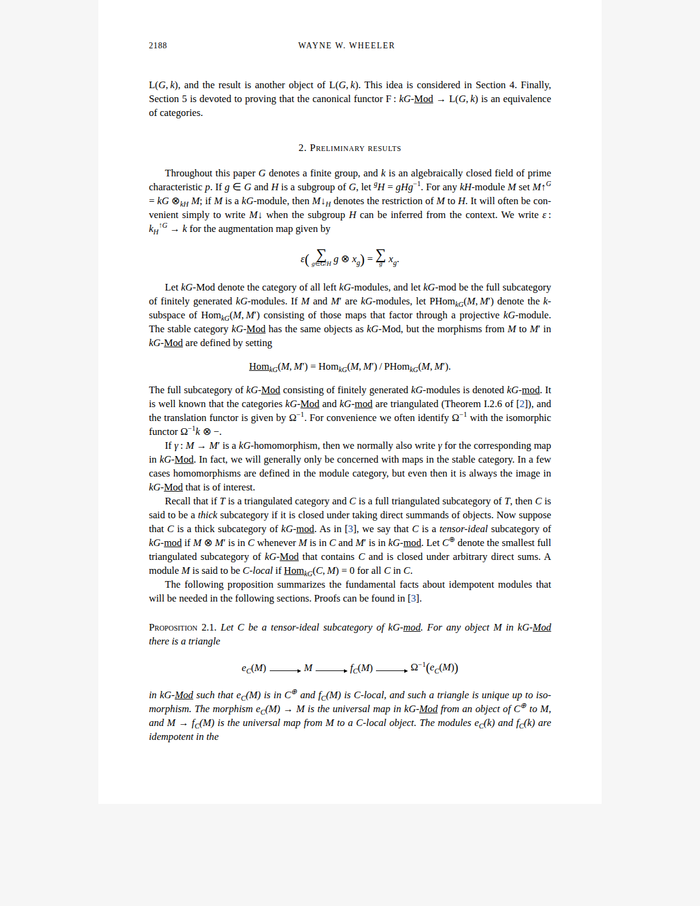2188 Wayne W. Wheeler
L(G, k), and the result is another object of L(G, k). This idea is considered in Section 4. Finally, Section 5 is devoted to proving that the canonical functor F : kG-Mod → L(G, k) is an equivalence of categories.
2. Preliminary results
Throughout this paper G denotes a finite group, and k is an algebraically closed field of prime characteristic p. If g ∈ G and H is a subgroup of G, let gH = gHg−1. For any kH-module M set M↑G = kG ⊗kH M; if M is a kG-module, then M↓H denotes the restriction of M to H. It will often be convenient simply to write M↓ when the subgroup H can be inferred from the context. We write ε : kH↑G → k for the augmentation map given by
ε( ∑g∈G/H g ⊗ xg) = ∑g xg.
Let kG-Mod denote the category of all left kG-modules, and let kG-mod be the full subcategory of finitely generated kG-modules. If M and M′ are kG-modules, let PHomkG(M, M′) denote the k-subspace of HomkG(M, M′) consisting of those maps that factor through a projective kG-module. The stable category kG-Mod has the same objects as kG-Mod, but the morphisms from M to M′ in kG-Mod are defined by setting
HomkG(M, M′) = HomkG(M, M′) / PHomkG(M, M′).
The full subcategory of kG-Mod consisting of finitely generated kG-modules is denoted kG-mod. It is well known that the categories kG-Mod and kG-mod are triangulated (Theorem I.2.6 of [2]), and the translation functor is given by Ω−1. For convenience we often identify Ω−1 with the isomorphic functor Ω−1k ⊗ −.
If γ : M → M′ is a kG-homomorphism, then we normally also write γ for the corresponding map in kG-Mod. In fact, we will generally only be concerned with maps in the stable category. In a few cases homomorphisms are defined in the module category, but even then it is always the image in kG-Mod that is of interest.
Recall that if T is a triangulated category and C is a full triangulated subcategory of T, then C is said to be a thick subcategory if it is closed under taking direct summands of objects. Now suppose that C is a thick subcategory of kG-mod. As in [3], we say that C is a tensor-ideal subcategory of kG-mod if M ⊗ M′ is in C whenever M is in C and M′ is in kG-mod. Let C⊕ denote the smallest full triangulated subcategory of kG-Mod that contains C and is closed under arbitrary direct sums. A module M is said to be C-local if HomkG(C, M) = 0 for all C in C.
The following proposition summarizes the fundamental facts about idempotent modules that will be needed in the following sections. Proofs can be found in [3].
Proposition 2.1. Let C be a tensor-ideal subcategory of kG-mod. For any object M in kG-Mod there is a triangle
eC(M) M fC(M) Ω−1(eC(M))
in kG-Mod such that eC(M) is in C⊕ and fC(M) is C-local, and such a triangle is unique up to isomorphism. The morphism eC(M) → M is the universal map in kG-Mod from an object of C⊕ to M, and M → fC(M) is the universal map from M to a C-local object. The modules eC(k) and fC(k) are idempotent in the